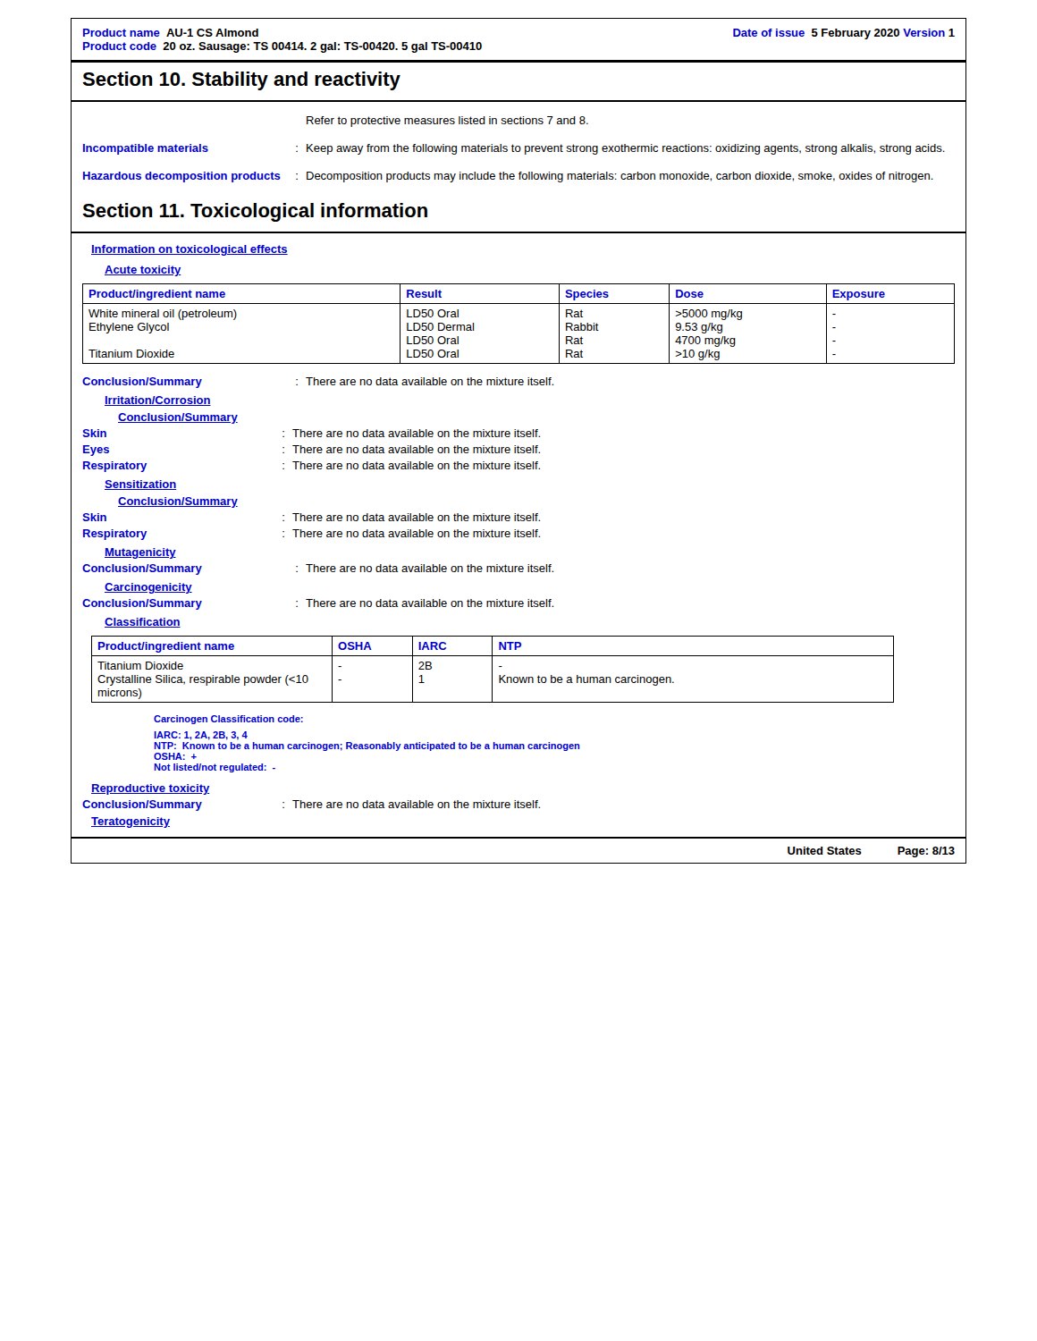Product name AU-1 CS Almond
Date of issue 5 February 2020 Version 1
Product code 20 oz. Sausage: TS 00414. 2 gal: TS-00420. 5 gal TS-00410
Section 10. Stability and reactivity
Refer to protective measures listed in sections 7 and 8.
Incompatible materials
:
Keep away from the following materials to prevent strong exothermic reactions: oxidizing agents, strong alkalis, strong acids.
Hazardous decomposition products
:
Decomposition products may include the following materials: carbon monoxide, carbon dioxide, smoke, oxides of nitrogen.
Section 11. Toxicological information
Information on toxicological effects
Acute toxicity
| Product/ingredient name | Result | Species | Dose | Exposure |
| --- | --- | --- | --- | --- |
| White mineral oil (petroleum) Ethylene Glycol Titanium Dioxide | LD50 Oral LD50 Dermal LD50 Oral LD50 Oral | Rat Rabbit Rat Rat | >5000 mg/kg 9.53 g/kg 4700 mg/kg >10 g/kg | - - - - |
Conclusion/Summary
:
There are no data available on the mixture itself.
Irritation/Corrosion
Conclusion/Summary
Skin
:
There are no data available on the mixture itself.
Eyes
:
There are no data available on the mixture itself.
Respiratory
:
There are no data available on the mixture itself.
Sensitization
Conclusion/Summary
Skin
:
There are no data available on the mixture itself.
Respiratory
:
There are no data available on the mixture itself.
Mutagenicity
Conclusion/Summary
:
There are no data available on the mixture itself.
Carcinogenicity
Conclusion/Summary
:
There are no data available on the mixture itself.
Classification
| Product/ingredient name | OSHA | IARC | NTP |
| --- | --- | --- | --- |
| Titanium Dioxide Crystalline Silica, respirable powder (<10 microns) | - - | 2B 1 | - Known to be a human carcinogen. |
Carcinogen Classification code:
IARC: 1, 2A, 2B, 3, 4
NTP: Known to be a human carcinogen; Reasonably anticipated to be a human carcinogen
OSHA: +
Not listed/not regulated: -
Reproductive toxicity
Conclusion/Summary
:
There are no data available on the mixture itself.
Teratogenicity
United States Page: 8/13